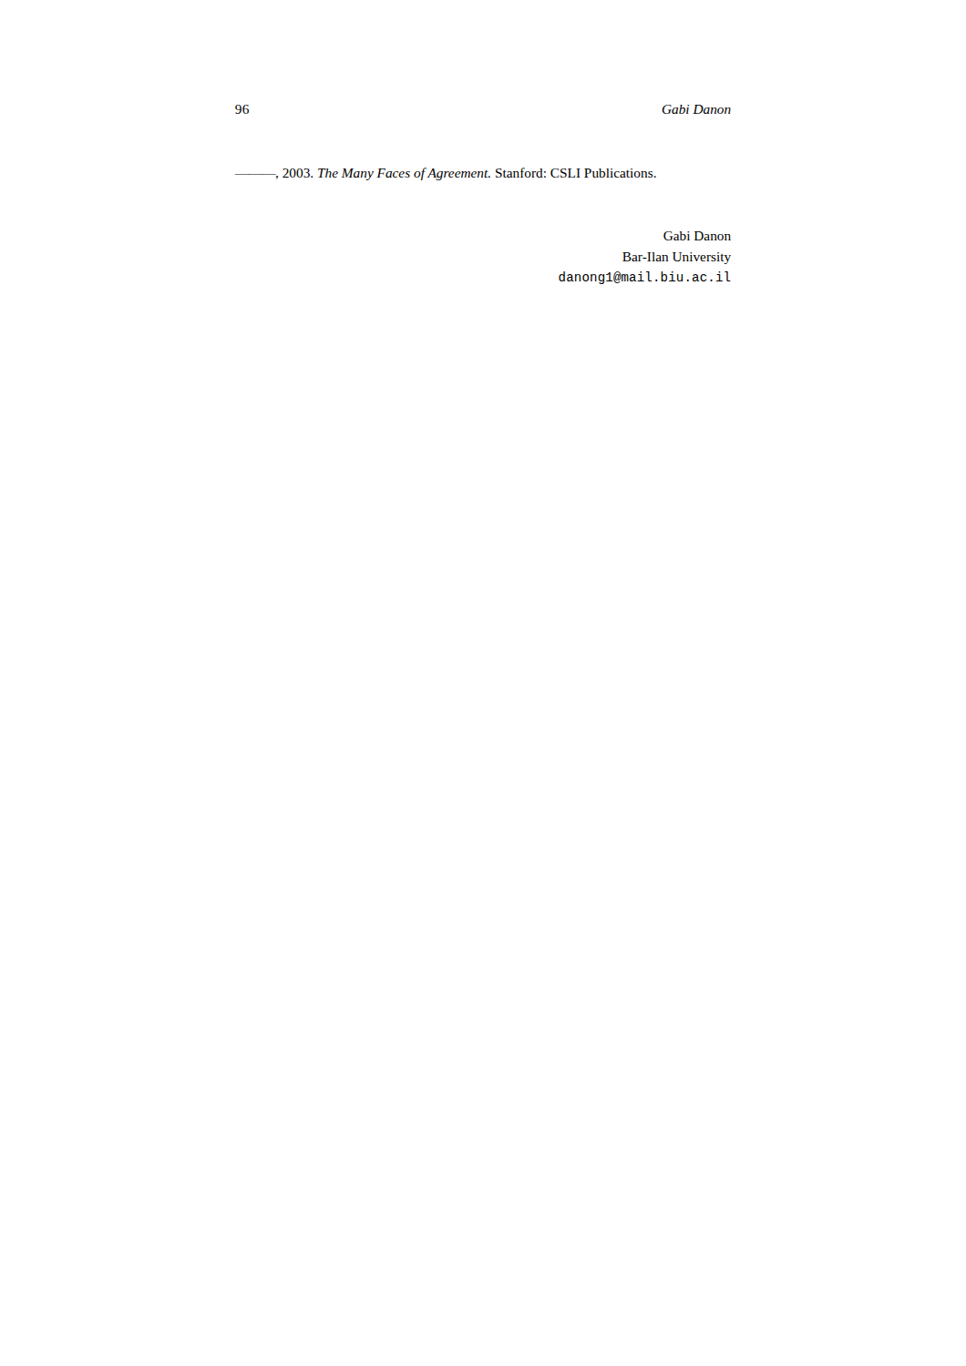96 Gabi Danon
———, 2003. The Many Faces of Agreement. Stanford: CSLI Publications.
Gabi Danon
Bar-Ilan University
danong1@mail.biu.ac.il